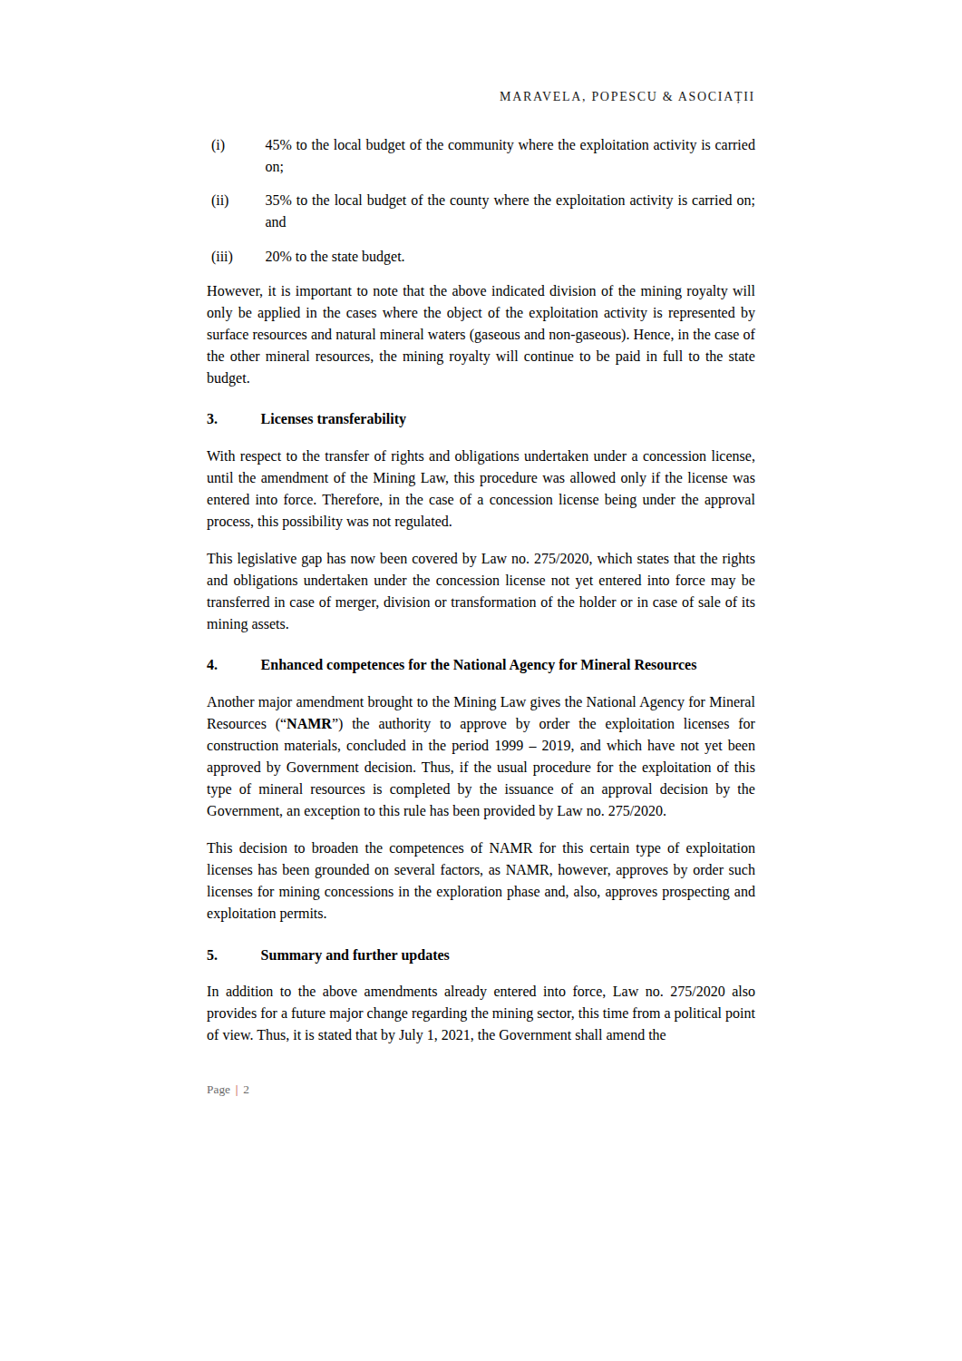MARAVELA, POPESCU & ASOCIAȚII
(i) 45% to the local budget of the community where the exploitation activity is carried on;
(ii) 35% to the local budget of the county where the exploitation activity is carried on; and
(iii) 20% to the state budget.
However, it is important to note that the above indicated division of the mining royalty will only be applied in the cases where the object of the exploitation activity is represented by surface resources and natural mineral waters (gaseous and non-gaseous). Hence, in the case of the other mineral resources, the mining royalty will continue to be paid in full to the state budget.
3. Licenses transferability
With respect to the transfer of rights and obligations undertaken under a concession license, until the amendment of the Mining Law, this procedure was allowed only if the license was entered into force. Therefore, in the case of a concession license being under the approval process, this possibility was not regulated.
This legislative gap has now been covered by Law no. 275/2020, which states that the rights and obligations undertaken under the concession license not yet entered into force may be transferred in case of merger, division or transformation of the holder or in case of sale of its mining assets.
4. Enhanced competences for the National Agency for Mineral Resources
Another major amendment brought to the Mining Law gives the National Agency for Mineral Resources (“NAMR”) the authority to approve by order the exploitation licenses for construction materials, concluded in the period 1999 – 2019, and which have not yet been approved by Government decision. Thus, if the usual procedure for the exploitation of this type of mineral resources is completed by the issuance of an approval decision by the Government, an exception to this rule has been provided by Law no. 275/2020.
This decision to broaden the competences of NAMR for this certain type of exploitation licenses has been grounded on several factors, as NAMR, however, approves by order such licenses for mining concessions in the exploration phase and, also, approves prospecting and exploitation permits.
5. Summary and further updates
In addition to the above amendments already entered into force, Law no. 275/2020 also provides for a future major change regarding the mining sector, this time from a political point of view. Thus, it is stated that by July 1, 2021, the Government shall amend the
Page | 2